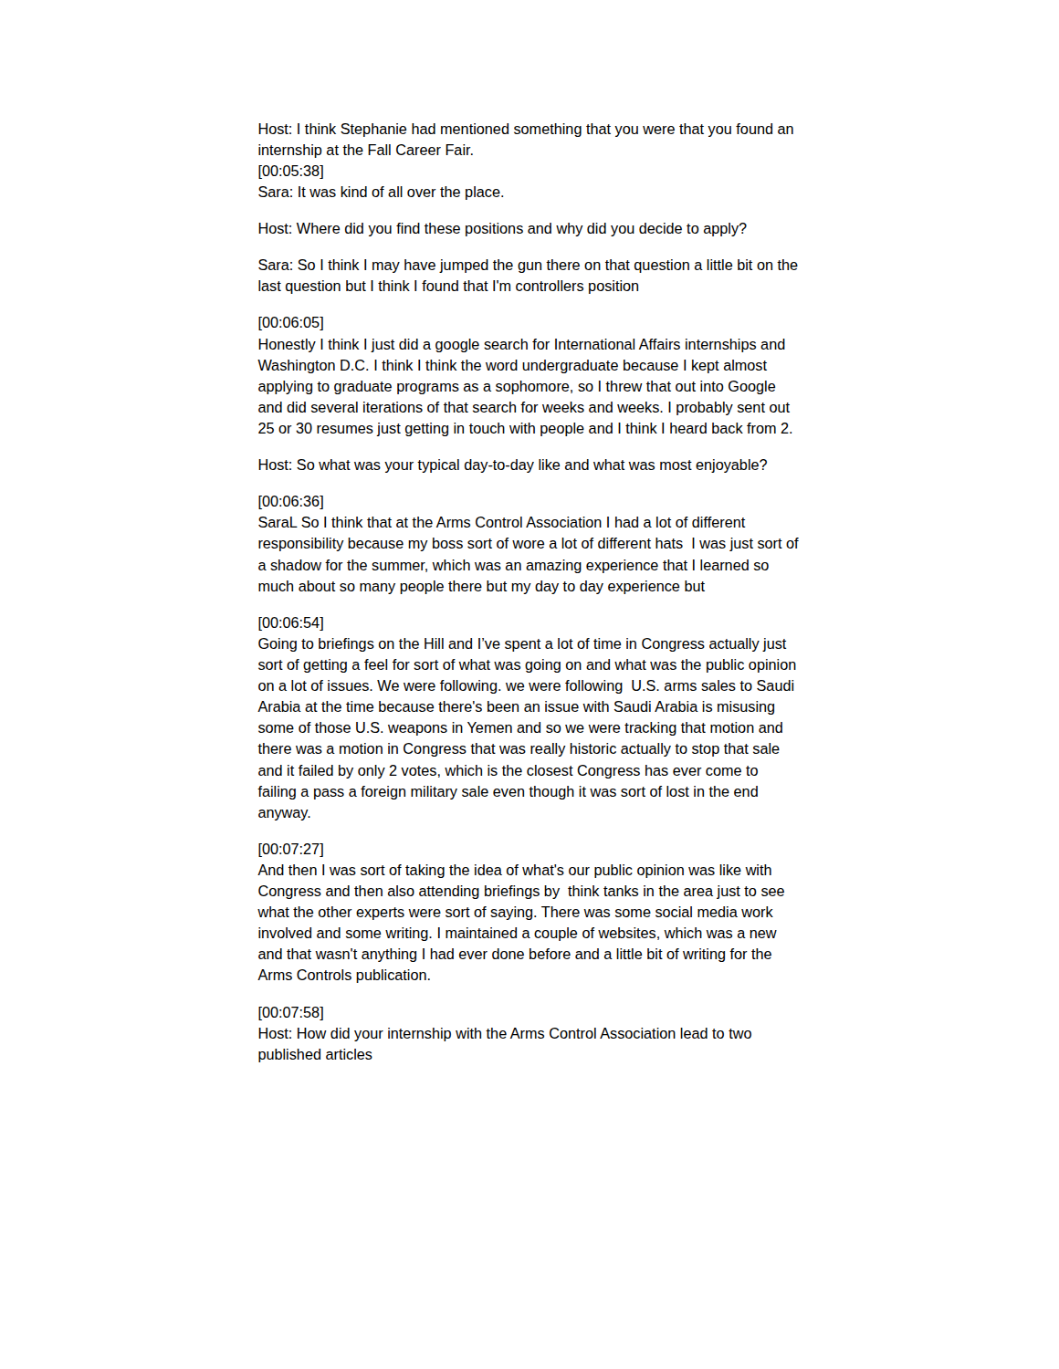Host: I think Stephanie had mentioned something that you were that you found an internship at the Fall Career Fair.
[00:05:38]
Sara: It was kind of all over the place.
Host: Where did you find these positions and why did you decide to apply?
Sara: So I think I may have jumped the gun there on that question a little bit on the last question but I think I found that I'm controllers position
[00:06:05]
Honestly I think I just did a google search for International Affairs internships and Washington D.C. I think I think the word undergraduate because I kept almost applying to graduate programs as a sophomore, so I threw that out into Google and did several iterations of that search for weeks and weeks. I probably sent out 25 or 30 resumes just getting in touch with people and I think I heard back from 2.
Host: So what was your typical day-to-day like and what was most enjoyable?
[00:06:36]
SaraL So I think that at the Arms Control Association I had a lot of different responsibility because my boss sort of wore a lot of different hats I was just sort of a shadow for the summer, which was an amazing experience that I learned so much about so many people there but my day to day experience but
[00:06:54]
Going to briefings on the Hill and I’ve spent a lot of time in Congress actually just sort of getting a feel for sort of what was going on and what was the public opinion on a lot of issues. We were following. we were following U.S. arms sales to Saudi Arabia at the time because there's been an issue with Saudi Arabia is misusing some of those U.S. weapons in Yemen and so we were tracking that motion and there was a motion in Congress that was really historic actually to stop that sale and it failed by only 2 votes, which is the closest Congress has ever come to failing a pass a foreign military sale even though it was sort of lost in the end anyway.
[00:07:27]
And then I was sort of taking the idea of what's our public opinion was like with Congress and then also attending briefings by think tanks in the area just to see what the other experts were sort of saying. There was some social media work involved and some writing. I maintained a couple of websites, which was a new and that wasn't anything I had ever done before and a little bit of writing for the Arms Controls publication.
[00:07:58]
Host: How did your internship with the Arms Control Association lead to two published articles